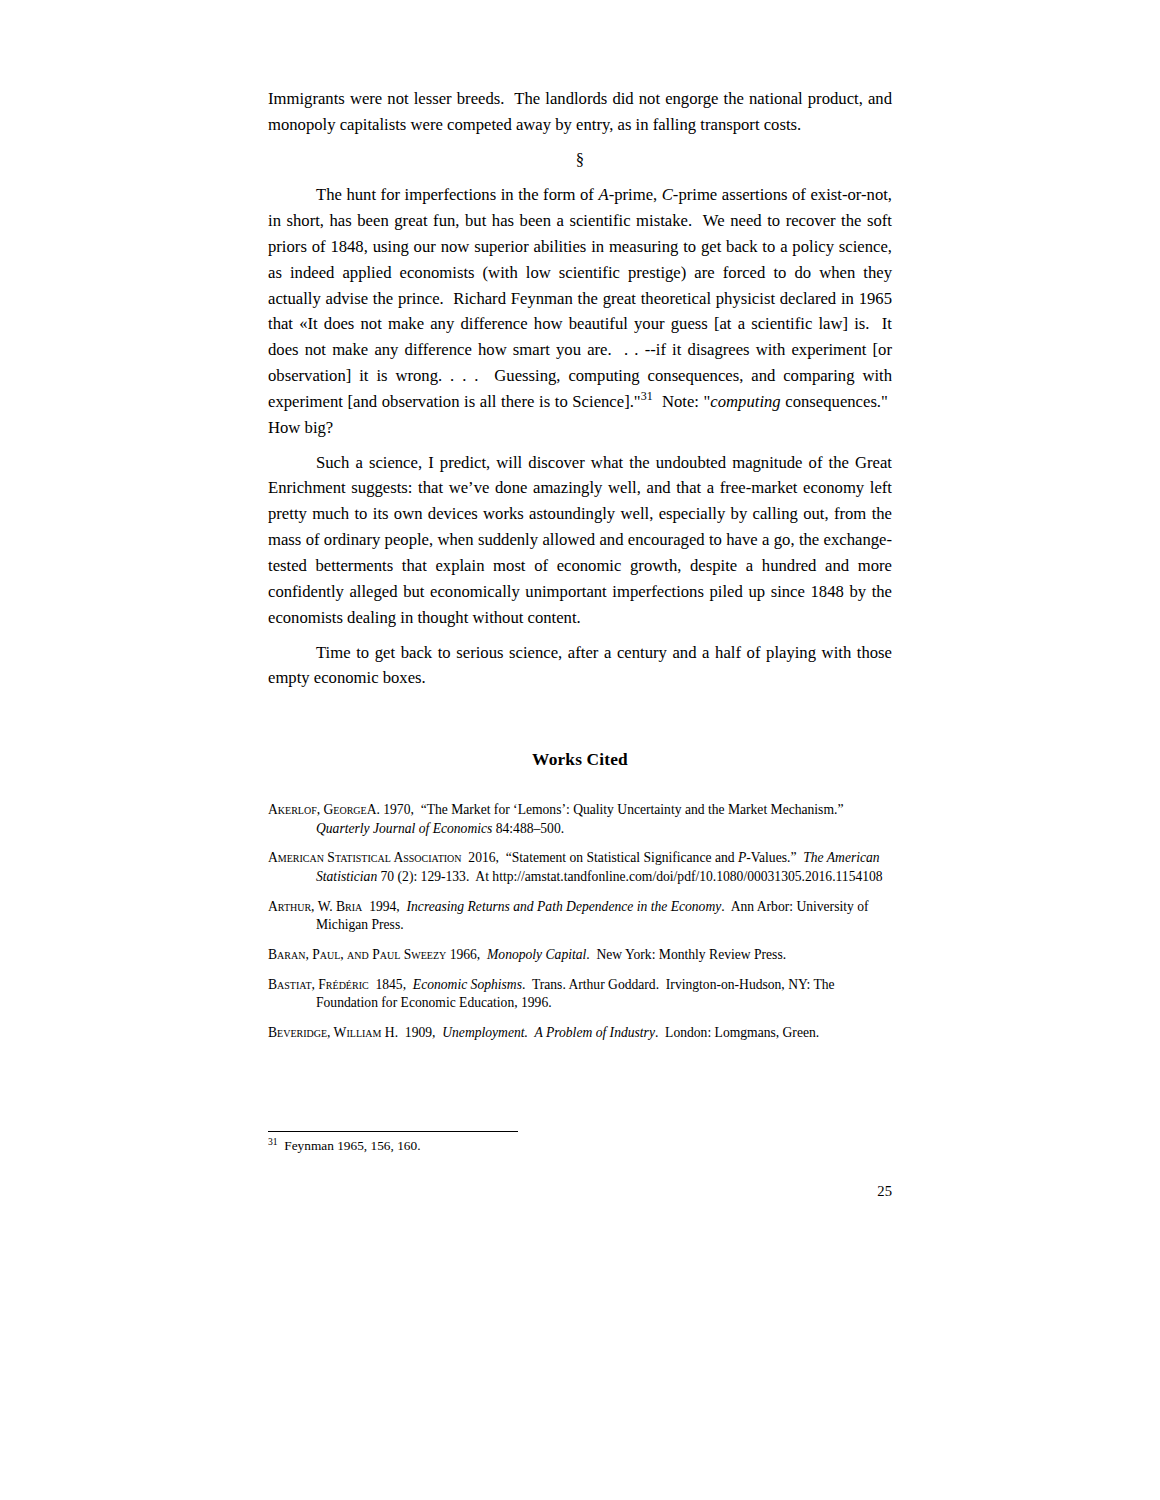Immigrants were not lesser breeds. The landlords did not engorge the national product, and monopoly capitalists were competed away by entry, as in falling transport costs.
§
The hunt for imperfections in the form of A-prime, C-prime assertions of exist-or-not, in short, has been great fun, but has been a scientific mistake. We need to recover the soft priors of 1848, using our now superior abilities in measuring to get back to a policy science, as indeed applied economists (with low scientific prestige) are forced to do when they actually advise the prince. Richard Feynman the great theoretical physicist declared in 1965 that «It does not make any difference how beautiful your guess [at a scientific law] is. It does not make any difference how smart you are. . . --if it disagrees with experiment [or observation] it is wrong. . . . Guessing, computing consequences, and comparing with experiment [and observation is all there is to Science]."31 Note: "computing consequences." How big?
Such a science, I predict, will discover what the undoubted magnitude of the Great Enrichment suggests: that we’ve done amazingly well, and that a free-market economy left pretty much to its own devices works astoundingly well, especially by calling out, from the mass of ordinary people, when suddenly allowed and encouraged to have a go, the exchange-tested betterments that explain most of economic growth, despite a hundred and more confidently alleged but economically unimportant imperfections piled up since 1848 by the economists dealing in thought without content.
Time to get back to serious science, after a century and a half of playing with those empty economic boxes.
Works Cited
Akerlof, George A. 1970, “The Market for ‘Lemons’: Quality Uncertainty and the Market Mechanism.” Quarterly Journal of Economics 84:488–500.
American Statistical Association 2016, “Statement on Statistical Significance and P-Values.” The American Statistician 70 (2): 129-133. At http://amstat.tandfonline.com/doi/pdf/10.1080/00031305.2016.1154108
Arthur, W. Bria 1994, Increasing Returns and Path Dependence in the Economy. Ann Arbor: University of Michigan Press.
Baran, Paul, and Paul Sweezy 1966, Monopoly Capital. New York: Monthly Review Press.
Bastiat, Frédéric 1845, Economic Sophisms. Trans. Arthur Goddard. Irvington-on-Hudson, NY: The Foundation for Economic Education, 1996.
Beveridge, William H. 1909, Unemployment. A Problem of Industry. London: Lomgmans, Green.
31 Feynman 1965, 156, 160.
25